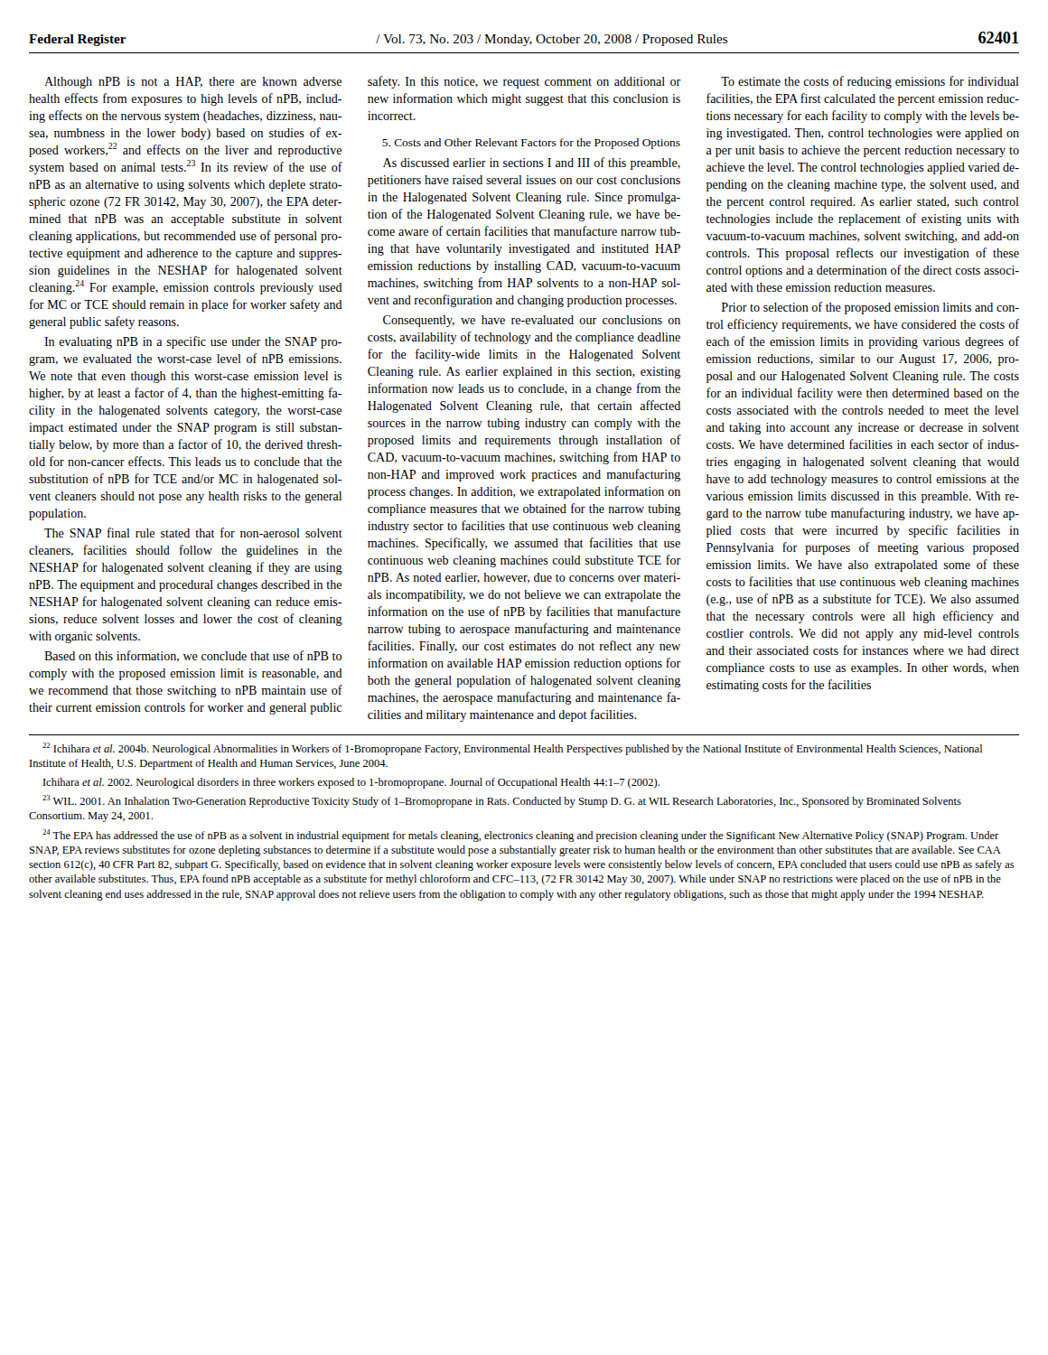Federal Register / Vol. 73, No. 203 / Monday, October 20, 2008 / Proposed Rules 62401
Although nPB is not a HAP, there are known adverse health effects from exposures to high levels of nPB, including effects on the nervous system (headaches, dizziness, nausea, numbness in the lower body) based on studies of exposed workers,22 and effects on the liver and reproductive system based on animal tests.23 In its review of the use of nPB as an alternative to using solvents which deplete stratospheric ozone (72 FR 30142, May 30, 2007), the EPA determined that nPB was an acceptable substitute in solvent cleaning applications, but recommended use of personal protective equipment and adherence to the capture and suppression guidelines in the NESHAP for halogenated solvent cleaning.24 For example, emission controls previously used for MC or TCE should remain in place for worker safety and general public safety reasons.
In evaluating nPB in a specific use under the SNAP program, we evaluated the worst-case level of nPB emissions. We note that even though this worst-case emission level is higher, by at least a factor of 4, than the highest-emitting facility in the halogenated solvents category, the worst-case impact estimated under the SNAP program is still substantially below, by more than a factor of 10, the derived threshold for non-cancer effects. This leads us to conclude that the substitution of nPB for TCE and/or MC in halogenated solvent cleaners should not pose any health risks to the general population.
The SNAP final rule stated that for non-aerosol solvent cleaners, facilities should follow the guidelines in the NESHAP for halogenated solvent cleaning if they are using nPB. The equipment and procedural changes described in the NESHAP for halogenated solvent cleaning can reduce emissions, reduce solvent losses and lower the cost of cleaning with organic solvents.
Based on this information, we conclude that use of nPB to comply with the proposed emission limit is reasonable, and we recommend that those switching to nPB maintain use of their current emission controls for worker and general public safety. In this notice, we request comment on additional or new information which might suggest that this conclusion is incorrect.
5. Costs and Other Relevant Factors for the Proposed Options
As discussed earlier in sections I and III of this preamble, petitioners have raised several issues on our cost conclusions in the Halogenated Solvent Cleaning rule. Since promulgation of the Halogenated Solvent Cleaning rule, we have become aware of certain facilities that manufacture narrow tubing that have voluntarily investigated and instituted HAP emission reductions by installing CAD, vacuum-to-vacuum machines, switching from HAP solvents to a non-HAP solvent and reconfiguration and changing production processes.
Consequently, we have re-evaluated our conclusions on costs, availability of technology and the compliance deadline for the facility-wide limits in the Halogenated Solvent Cleaning rule. As earlier explained in this section, existing information now leads us to conclude, in a change from the Halogenated Solvent Cleaning rule, that certain affected sources in the narrow tubing industry can comply with the proposed limits and requirements through installation of CAD, vacuum-to-vacuum machines, switching from HAP to non-HAP and improved work practices and manufacturing process changes. In addition, we extrapolated information on compliance measures that we obtained for the narrow tubing industry sector to facilities that use continuous web cleaning machines. Specifically, we assumed that facilities that use continuous web cleaning machines could substitute TCE for nPB. As noted earlier, however, due to concerns over materials incompatibility, we do not believe we can extrapolate the information on the use of nPB by facilities that manufacture narrow tubing to aerospace manufacturing and maintenance facilities. Finally, our cost estimates do not reflect any new information on available HAP emission reduction options for both the general population of halogenated solvent cleaning machines, the aerospace manufacturing and maintenance facilities and military maintenance and depot facilities.
To estimate the costs of reducing emissions for individual facilities, the EPA first calculated the percent emission reductions necessary for each facility to comply with the levels being investigated. Then, control technologies were applied on a per unit basis to achieve the percent reduction necessary to achieve the level. The control technologies applied varied depending on the cleaning machine type, the solvent used, and the percent control required. As earlier stated, such control technologies include the replacement of existing units with vacuum-to-vacuum machines, solvent switching, and add-on controls. This proposal reflects our investigation of these control options and a determination of the direct costs associated with these emission reduction measures.
Prior to selection of the proposed emission limits and control efficiency requirements, we have considered the costs of each of the emission limits in providing various degrees of emission reductions, similar to our August 17, 2006, proposal and our Halogenated Solvent Cleaning rule. The costs for an individual facility were then determined based on the costs associated with the controls needed to meet the level and taking into account any increase or decrease in solvent costs. We have determined facilities in each sector of industries engaging in halogenated solvent cleaning that would have to add technology measures to control emissions at the various emission limits discussed in this preamble. With regard to the narrow tube manufacturing industry, we have applied costs that were incurred by specific facilities in Pennsylvania for purposes of meeting various proposed emission limits. We have also extrapolated some of these costs to facilities that use continuous web cleaning machines (e.g., use of nPB as a substitute for TCE). We also assumed that the necessary controls were all high efficiency and costlier controls. We did not apply any mid-level controls and their associated costs for instances where we had direct compliance costs to use as examples. In other words, when estimating costs for the facilities
22 Ichihara et al. 2004b. Neurological Abnormalities in Workers of 1-Bromopropane Factory, Environmental Health Perspectives published by the National Institute of Environmental Health Sciences, National Institute of Health, U.S. Department of Health and Human Services, June 2004.
Ichihara et al. 2002. Neurological disorders in three workers exposed to 1-bromopropane. Journal of Occupational Health 44:1–7 (2002).
23 WIL. 2001. An Inhalation Two-Generation Reproductive Toxicity Study of 1–Bromopropane in Rats. Conducted by Stump D. G. at WIL Research Laboratories, Inc., Sponsored by Brominated Solvents Consortium. May 24, 2001.
24 The EPA has addressed the use of nPB as a solvent in industrial equipment for metals cleaning, electronics cleaning and precision cleaning under the Significant New Alternative Policy (SNAP) Program. Under SNAP, EPA reviews substitutes for ozone depleting substances to determine if a substitute would pose a substantially greater risk to human health or the environment than other substitutes that are available. See CAA section 612(c), 40 CFR Part 82, subpart G. Specifically, based on evidence that in solvent cleaning worker exposure levels were consistently below levels of concern, EPA concluded that users could use nPB as safely as other available substitutes. Thus, EPA found nPB acceptable as a substitute for methyl chloroform and CFC–113, (72 FR 30142 May 30, 2007). While under SNAP no restrictions were placed on the use of nPB in the solvent cleaning end uses addressed in the rule, SNAP approval does not relieve users from the obligation to comply with any other regulatory obligations, such as those that might apply under the 1994 NESHAP.